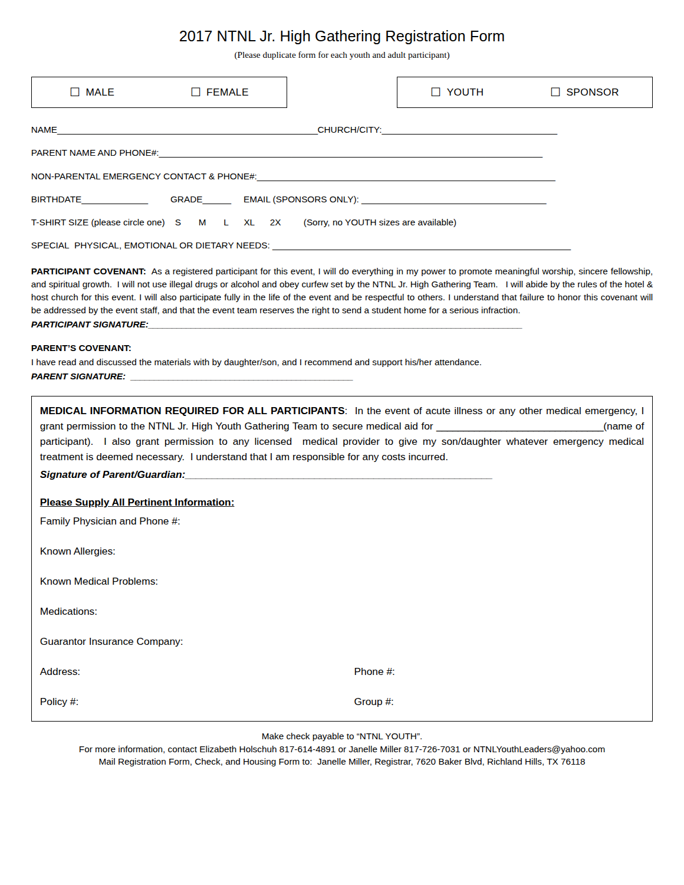2017 NTNL Jr. High Gathering Registration Form
(Please duplicate form for each youth and adult participant)
MALE FEMALE
YOUTH SPONSOR
NAME_______________________________________________________CHURCH/CITY:_____________________________________
PARENT NAME AND PHONE#:_________________________________________________________________________________
NON-PARENTAL EMERGENCY CONTACT & PHONE#:_______________________________________________________________
BIRTHDATE______________ GRADE______ EMAIL (SPONSORS ONLY): _______________________________________
T-SHIRT SIZE (please circle one) S M L XL 2X (Sorry, no YOUTH sizes are available)
SPECIAL PHYSICAL, EMOTIONAL OR DIETARY NEEDS: _______________________________________________________________
PARTICIPANT COVENANT: As a registered participant for this event, I will do everything in my power to promote meaningful worship, sincere fellowship, and spiritual growth. I will not use illegal drugs or alcohol and obey curfew set by the NTNL Jr. High Gathering Team. I will abide by the rules of the hotel & host church for this event. I will also participate fully in the life of the event and be respectful to others. I understand that failure to honor this covenant will be addressed by the event staff, and that the event team reserves the right to send a student home for a serious infraction.
PARTICIPANT SIGNATURE:_______________________________________________________________________________
PARENT’S COVENANT:
I have read and discussed the materials with by daughter/son, and I recommend and support his/her attendance.
PARENT SIGNATURE: _______________________________________________
MEDICAL INFORMATION REQUIRED FOR ALL PARTICIPANTS: In the event of acute illness or any other medical emergency, I grant permission to the NTNL Jr. High Youth Gathering Team to secure medical aid for _______________________________(name of participant). I also grant permission to any licensed medical provider to give my son/daughter whatever emergency medical treatment is deemed necessary. I understand that I am responsible for any costs incurred.
Signature of Parent/Guardian:_________________________________________________________
Please Supply All Pertinent Information:
Family Physician and Phone #:
Known Allergies:
Known Medical Problems:
Medications:
Guarantor Insurance Company:
Address:
Phone #:
Policy #:
Group #:
Make check payable to “NTNL YOUTH”.
For more information, contact Elizabeth Holschuh 817-614-4891 or Janelle Miller 817-726-7031 or NTNLYouthLeaders@yahoo.com
Mail Registration Form, Check, and Housing Form to: Janelle Miller, Registrar, 7620 Baker Blvd, Richland Hills, TX 76118